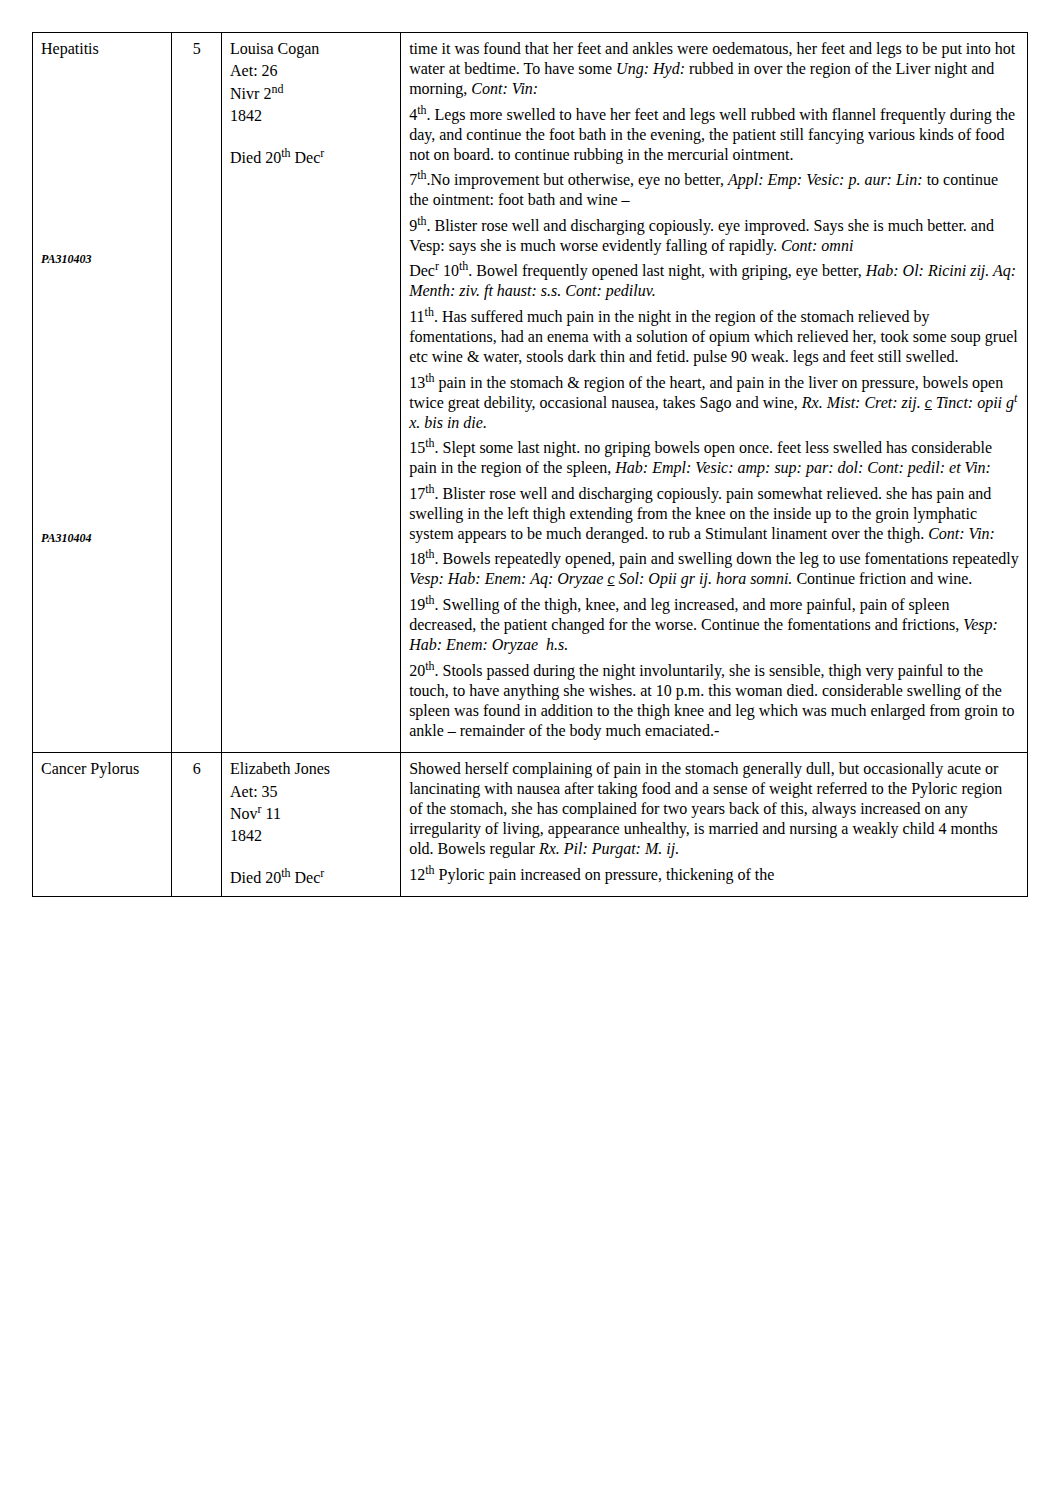| Hepatitis PA310403 PA310404 | 5 | Louisa Cogan Aet: 26 Nivr 2 nd 1842 Died 20 th Dec r | time it was found that her feet and ankles were oedematous, her feet and legs to be put into hot water at bedtime. To have some Ung: Hyd: rubbed in over the region of the Liver night and morning, Cont: Vin: 4 th . Legs more swelled to have her feet and legs well rubbed with flannel frequently during the day, and continue the foot bath in the evening, the patient still fancying various kinds of food not on board. to continue rubbing in the mercurial ointment. 7 th .No improvement but otherwise, eye no better, Appl: Emp: Vesic: p. aur: Lin: to continue the ointment: foot bath and wine – 9 th . Blister rose well and discharging copiously. eye improved. Says she is much better. and Vesp: says she is much worse evidently falling of rapidly. Cont: omni Dec r 10 th . Bowel frequently opened last night, with griping, eye better, Hab: Ol: Ricini zij. Aq: Menth: ziv. ft haust: s.s. Cont: pediluv. 11 th . Has suffered much pain in the night in the region of the stomach relieved by fomentations, had an enema with a solution of opium which relieved her, took some soup gruel etc wine & water, stools dark thin and fetid. pulse 90 weak. legs and feet still swelled. 13 th pain in the stomach & region of the heart, and pain in the liver on pressure, bowels open twice great debility, occasional nausea, takes Sago and wine, Rx. Mist: Cret: zij. c Tinct: opii g t x. bis in die. 15 th . Slept some last night. no griping bowels open once. feet less swelled has considerable pain in the region of the spleen, Hab: Empl: Vesic: amp: sup: par: dol: Cont: pedil: et Vin: 17 th . Blister rose well and discharging copiously. pain somewhat relieved. she has pain and swelling in the left thigh extending from the knee on the inside up to the groin lymphatic system appears to be much deranged. to rub a Stimulant linament over the thigh. Cont: Vin: 18 th . Bowels repeatedly opened, pain and swelling down the leg to use fomentations repeatedly Vesp: Hab: Enem: Aq: Oryzae c Sol: Opii gr ij. hora somni. Continue friction and wine. 19 th . Swelling of the thigh, knee, and leg increased, and more painful, pain of spleen decreased, the patient changed for the worse. Continue the fomentations and frictions, Vesp: Hab: Enem: Oryzae h.s. 20 th . Stools passed during the night involuntarily, she is sensible, thigh very painful to the touch, to have anything she wishes. at 10 p.m. this woman died. considerable swelling of the spleen was found in addition to the thigh knee and leg which was much enlarged from groin to ankle – remainder of the body much emaciated.- |
| Cancer Pylorus | 6 | Elizabeth Jones Aet: 35 Nov r 11 1842 Died 20 th Dec r | Showed herself complaining of pain in the stomach generally dull, but occasionally acute or lancinating with nausea after taking food and a sense of weight referred to the Pyloric region of the stomach, she has complained for two years back of this, always increased on any irregularity of living, appearance unhealthy, is married and nursing a weakly child 4 months old. Bowels regular Rx. Pil: Purgat: M. ij. 12 th Pyloric pain increased on pressure, thickening of the |